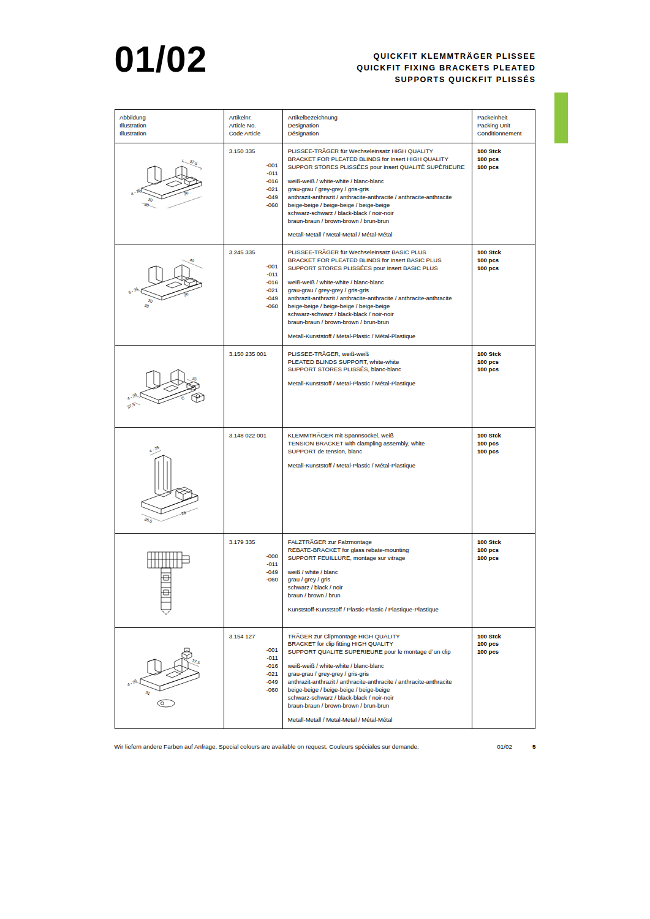01/02
Quickfit Klemmträger Plissee
Quickfit fixing brackets pleated
Supports Quickfit plissés
| Abbildung Illustration Illustration | Artikelnr. Article No. Code Article | Artikelbezeichnung Designation Désignation | Packeinheit Packing Unit Conditionnement |
| --- | --- | --- | --- |
| 37.5 4 - 25 20 28 30 | 3.150 335 -001 -011 -016 -021 -049 -060 | PLISSEE-TRÄGER für Wechseleinsatz HIGH QUALITY BRACKET FOR PLEATED BLINDS for Insert HIGH QUALITY SUPPOR STORES PLISSÉES pour Insert QUALITÈ SUPÈRIEURE weiß-weiß / white-white / blanc-blanc grau-grau / grey-grey / gris-gris anthrazit-anthrazit / anthracite-anthracite / anthracite-anthracite beige-beige / beige-beige / beige-beige schwarz-schwarz / black-black / noir-noir braun-braun / brown-brown / brun-brun Metall-Metall / Metal-Metal / Métal-Métal | 100 Stck 100 pcs 100 pcs |
| 40 6 - 21 20 28 30 | 3.245 335 -001 -011 -016 -021 -049 -060 | PLISSEE-TRÄGER für Wechseleinsatz BASIC PLUS BRACKET FOR PLEATED BLINDS for Insert BASIC PLUS SUPPORT STORES PLISSÉES pour Insert BASIC PLUS weiß-weiß / white-white / blanc-blanc grau-grau / grey-grey / gris-gris anthrazit-anthrazit / anthracite-anthracite / anthracite-anthracite beige-beige / beige-beige / beige-beige schwarz-schwarz / black-black / noir-noir braun-braun / brown-brown / brun-brun Metall-Kunststoff / Metal-Plastic / Métal-Plastique | 100 Stck 100 pcs 100 pcs |
| 25 4 - 25 37.5 C | 3.150 235 001 | PLISSEE-TRÄGER, weiß-weiß PLEATED BLINDS SUPPORT, white-white SUPPORT STORES PLISSÉS, blanc-blanc Metall-Kunststoff / Metal-Plastic / Métal-Plastique | 100 Stck 100 pcs 100 pcs |
| 4 - 25 26.5 28 | 3.148 022 001 | KLEMMTRÄGER mit Spannsockel, weiß TENSION BRACKET with clampling assembly, white SUPPORT de tension, blanc Metall-Kunststoff / Metal-Plastic / Métal-Plastique | 100 Stck 100 pcs 100 pcs |
| | 3.179 335 -000 -011 -049 -060 | FALZTRÄGER zur Falzmontage REBATE-BRACKET for glass rebate-mounting SUPPORT FEUILLURE, montage sur vitrage weiß / white / blanc grau / grey / gris schwarz / black / noir braun / brown / brun Kunststoff-Kunststoff / Plastic-Plastic / Plastique-Plastique | 100 Stck 100 pcs 100 pcs |
| 37.5 4 - 25 31 | 3.154 127 -001 -011 -016 -021 -049 -060 | TRÄGER zur Clipmontage HIGH QUALITY BRACKET for clip fitting HIGH QUALITY SUPPORT QUALITÈ SUPÈRIEURE pour le montage d´un clip weiß-weiß / white-white / blanc-blanc grau-grau / grey-grey / gris-gris anthrazit-anthrazit / anthracite-anthracite / anthracite-anthracite beige-beige / beige-beige / beige-beige schwarz-schwarz / black-black / noir-noir braun-braun / brown-brown / brun-brun Metall-Metall / Metal-Metal / Métal-Métal | 100 Stck 100 pcs 100 pcs |
Wir liefern andere Farben auf Anfrage. Special colours are available on request. Couleurs spéciales sur demande.
01/02 5